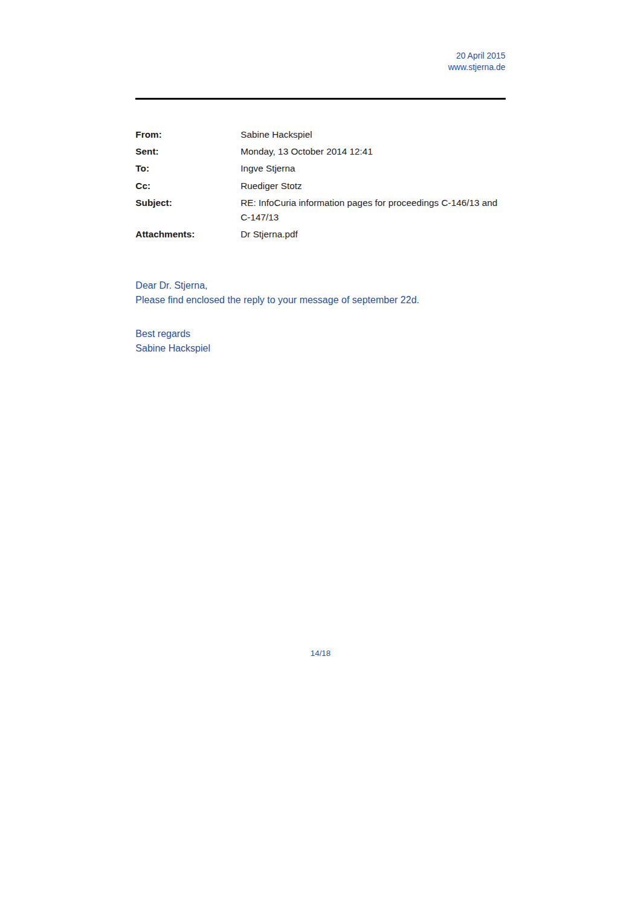20 April 2015
www.stjerna.de
| From: | Sabine Hackspiel |
| Sent: | Monday, 13 October 2014 12:41 |
| To: | Ingve Stjerna |
| Cc: | Ruediger Stotz |
| Subject: | RE: InfoCuria information pages for proceedings C-146/13 and C-147/13 |
| Attachments: | Dr Stjerna.pdf |
Dear Dr. Stjerna,
Please find enclosed the reply to your message of september 22d.
Best regards
Sabine Hackspiel
14/18